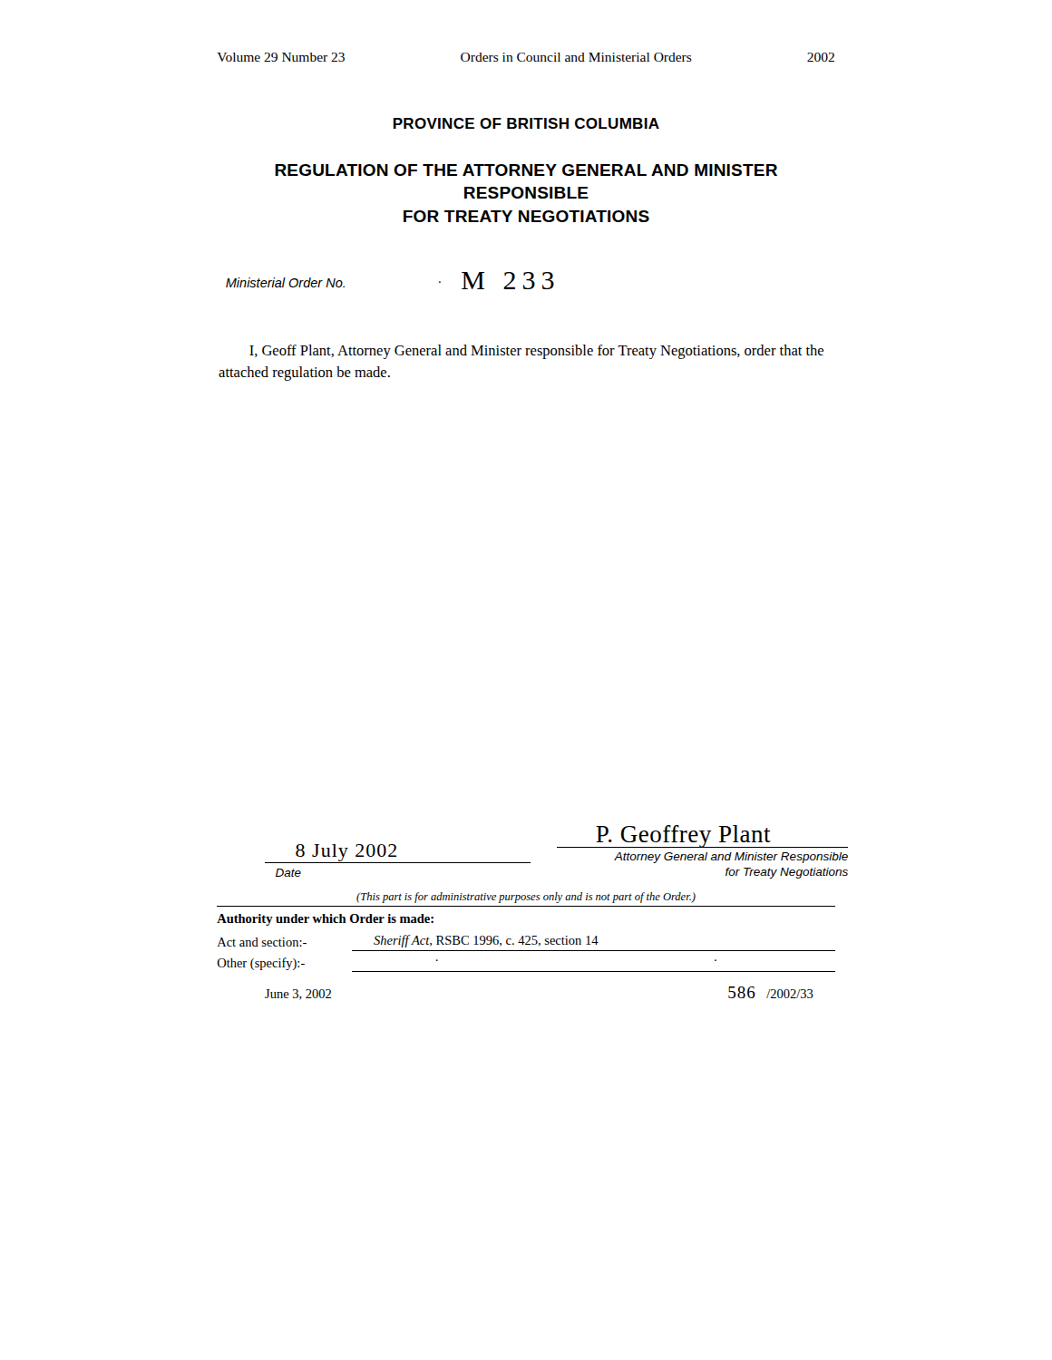Volume 29 Number 23
Orders in Council and Ministerial Orders
2002
PROVINCE OF BRITISH COLUMBIA
REGULATION OF THE ATTORNEY GENERAL AND MINISTER RESPONSIBLE
FOR TREATY NEGOTIATIONS
Ministerial Order No. · M 233
I, Geoff Plant, Attorney General and Minister responsible for Treaty Negotiations, order that the attached regulation be made.
8 July 2002
Date
P. Geoffrey Plant
Attorney General and Minister Responsible
for Treaty Negotiations
(This part is for administrative purposes only and is not part of the Order.)
Authority under which Order is made:
Act and section:-
Sheriff Act, RSBC 1996, c. 425, section 14
Other (specify):-
June 3, 2002
586/2002/33